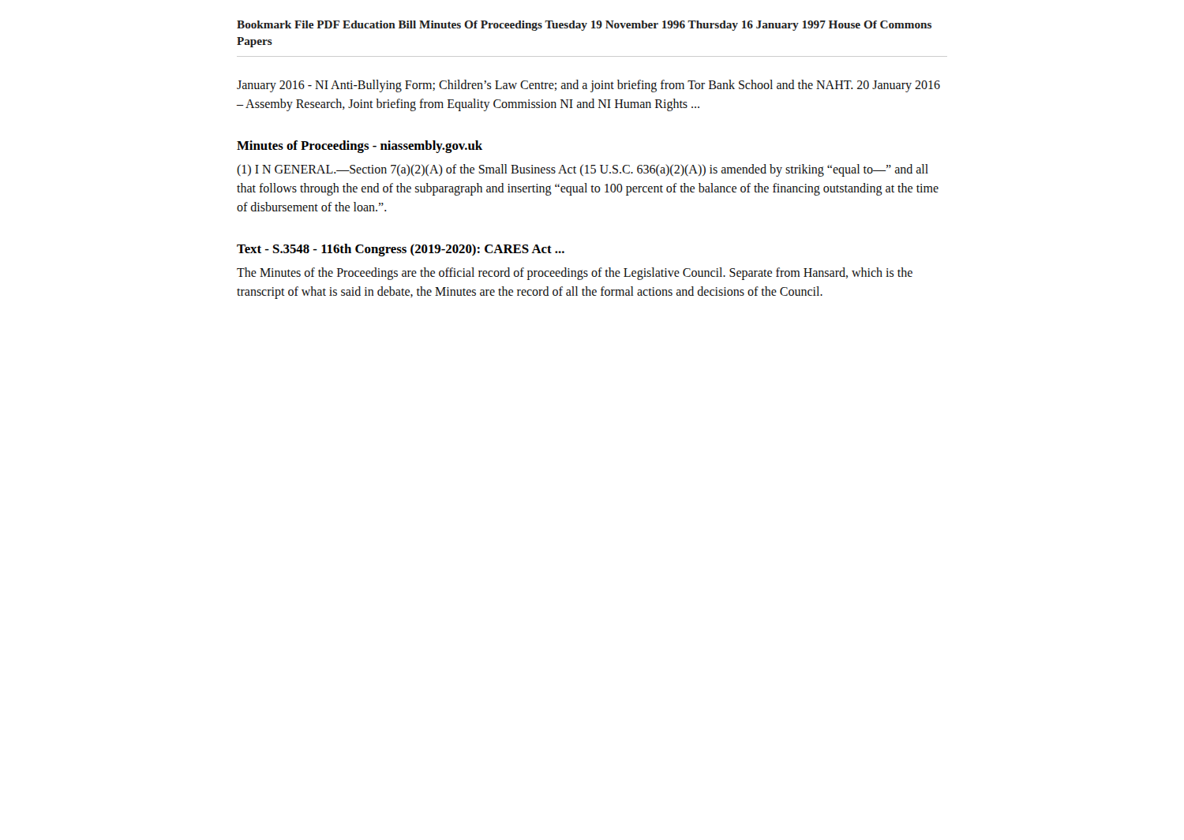Bookmark File PDF Education Bill Minutes Of Proceedings Tuesday 19 November 1996 Thursday 16 January 1997 House Of Commons Papers
January 2016 - NI Anti-Bullying Form; Children’s Law Centre; and a joint briefing from Tor Bank School and the NAHT. 20 January 2016 – Assemby Research, Joint briefing from Equality Commission NI and NI Human Rights ...
Minutes of Proceedings - niassembly.gov.uk
(1) I N GENERAL.—Section 7(a)(2)(A) of the Small Business Act (15 U.S.C. 636(a)(2)(A)) is amended by striking “equal to—” and all that follows through the end of the subparagraph and inserting “equal to 100 percent of the balance of the financing outstanding at the time of disbursement of the loan.”.
Text - S.3548 - 116th Congress (2019-2020): CARES Act ...
The Minutes of the Proceedings are the official record of proceedings of the Legislative Council. Separate from Hansard, which is the transcript of what is said in debate, the Minutes are the record of all the formal actions and decisions of the Council.